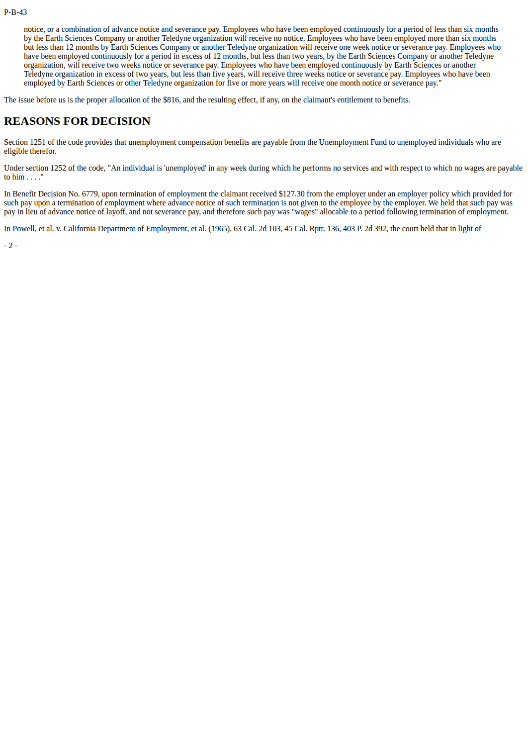P-B-43
notice, or a combination of advance notice and severance pay. Employees who have been employed continuously for a period of less than six months by the Earth Sciences Company or another Teledyne organization will receive no notice. Employees who have been employed more than six months but less than 12 months by Earth Sciences Company or another Teledyne organization will receive one week notice or severance pay. Employees who have been employed continuously for a period in excess of 12 months, but less than two years, by the Earth Sciences Company or another Teledyne organization, will receive two weeks notice or severance pay. Employees who have been employed continuously by Earth Sciences or another Teledyne organization in excess of two years, but less than five years, will receive three weeks notice or severance pay. Employees who have been employed by Earth Sciences or other Teledyne organization for five or more years will receive one month notice or severance pay."
The issue before us is the proper allocation of the $816, and the resulting effect, if any, on the claimant's entitlement to benefits.
REASONS FOR DECISION
Section 1251 of the code provides that unemployment compensation benefits are payable from the Unemployment Fund to unemployed individuals who are eligible therefor.
Under section 1252 of the code, "An individual is 'unemployed' in any week during which he performs no services and with respect to which no wages are payable to him . . . ."
In Benefit Decision No. 6779, upon termination of employment the claimant received $127.30 from the employer under an employer policy which provided for such pay upon a termination of employment where advance notice of such termination is not given to the employee by the employer. We held that such pay was pay in lieu of advance notice of layoff, and not severance pay, and therefore such pay was "wages" allocable to a period following termination of employment.
In Powell, et al. v. California Department of Employment, et al. (1965), 63 Cal. 2d 103, 45 Cal. Rptr. 136, 403 P. 2d 392, the court held that in light of
- 2 -